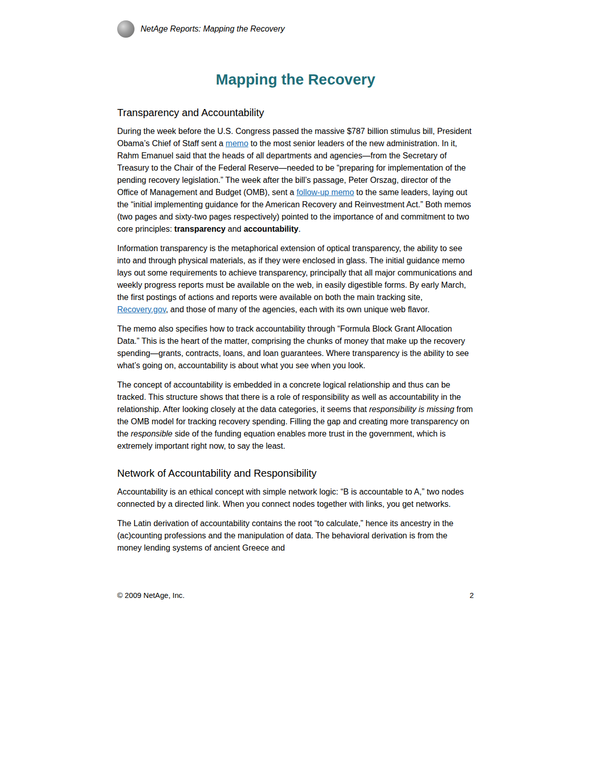NetAge Reports: Mapping the Recovery
Mapping the Recovery
Transparency and Accountability
During the week before the U.S. Congress passed the massive $787 billion stimulus bill, President Obama’s Chief of Staff sent a memo to the most senior leaders of the new administration. In it, Rahm Emanuel said that the heads of all departments and agencies—from the Secretary of Treasury to the Chair of the Federal Reserve—needed to be “preparing for implementation of the pending recovery legislation.” The week after the bill’s passage, Peter Orszag, director of the Office of Management and Budget (OMB), sent a follow-up memo to the same leaders, laying out the “initial implementing guidance for the American Recovery and Reinvestment Act.” Both memos (two pages and sixty-two pages respectively) pointed to the importance of and commitment to two core principles: transparency and accountability.
Information transparency is the metaphorical extension of optical transparency, the ability to see into and through physical materials, as if they were enclosed in glass. The initial guidance memo lays out some requirements to achieve transparency, principally that all major communications and weekly progress reports must be available on the web, in easily digestible forms. By early March, the first postings of actions and reports were available on both the main tracking site, Recovery.gov, and those of many of the agencies, each with its own unique web flavor.
The memo also specifies how to track accountability through “Formula Block Grant Allocation Data.” This is the heart of the matter, comprising the chunks of money that make up the recovery spending—grants, contracts, loans, and loan guarantees. Where transparency is the ability to see what’s going on, accountability is about what you see when you look.
The concept of accountability is embedded in a concrete logical relationship and thus can be tracked. This structure shows that there is a role of responsibility as well as accountability in the relationship. After looking closely at the data categories, it seems that responsibility is missing from the OMB model for tracking recovery spending. Filling the gap and creating more transparency on the responsible side of the funding equation enables more trust in the government, which is extremely important right now, to say the least.
Network of Accountability and Responsibility
Accountability is an ethical concept with simple network logic: “B is accountable to A,” two nodes connected by a directed link. When you connect nodes together with links, you get networks.
The Latin derivation of accountability contains the root “to calculate,” hence its ancestry in the (ac)counting professions and the manipulation of data. The behavioral derivation is from the money lending systems of ancient Greece and
© 2009 NetAge, Inc. 2